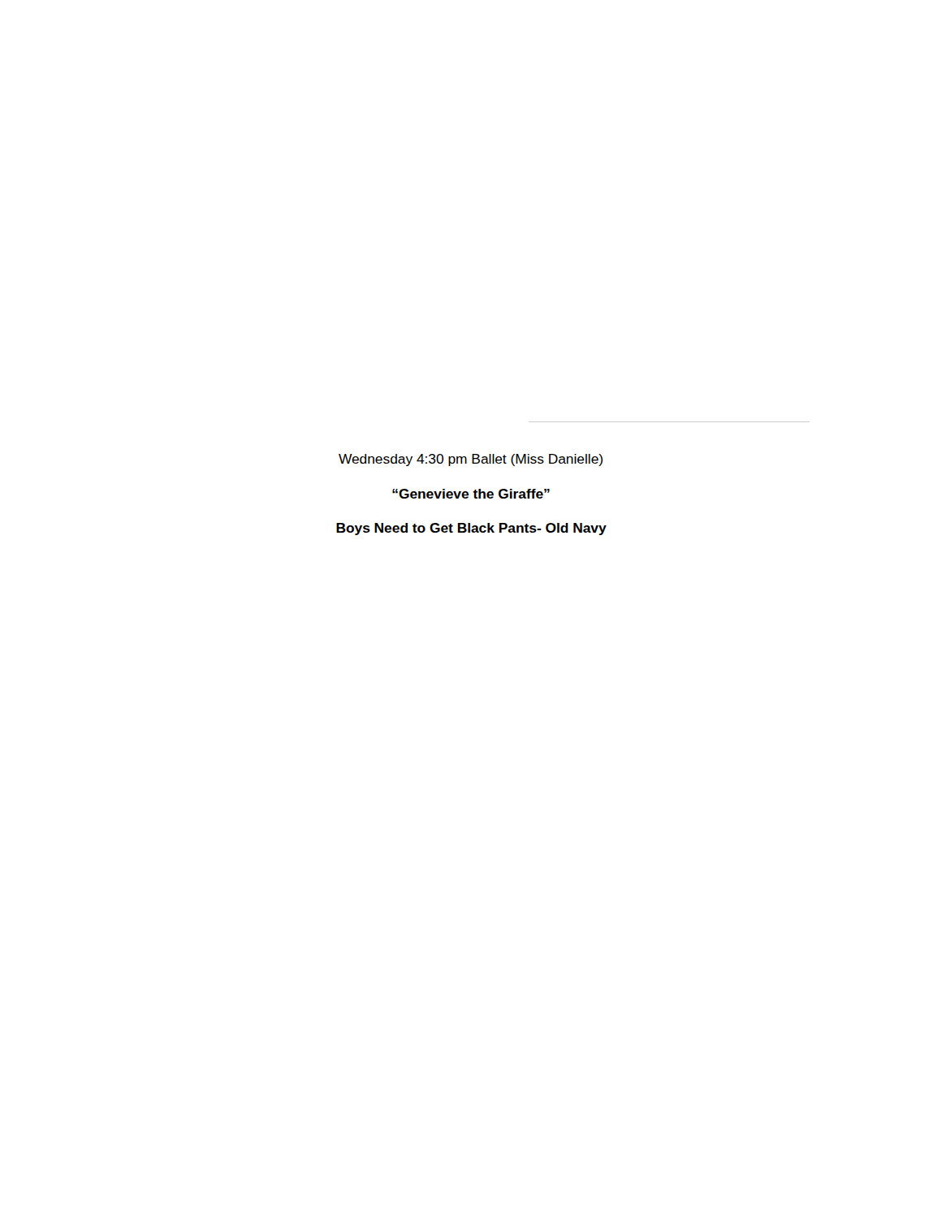Wednesday 4:30 pm Ballet (Miss Danielle)
“Genevieve the Giraffe”
Boys Need to Get Black Pants- Old Navy